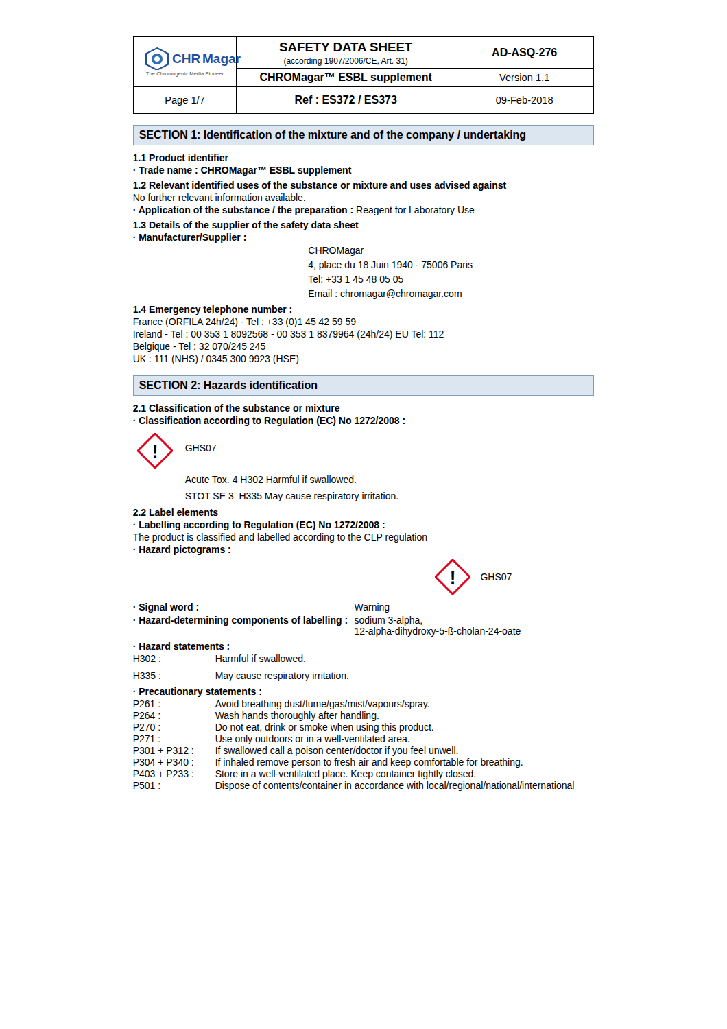| CHR Magar The Chromogenic Media Pioneer | SAFETY DATA SHEET (according 1907/2006/CE, Art. 31) | AD-ASQ-276 |
| CHROMagar™ ESBL supplement | Version 1.1 |
| Page 1/7 | Ref : ES372 / ES373 | 09-Feb-2018 |
SECTION 1: Identification of the mixture and of the company / undertaking
1.1 Product identifier
· Trade name : CHROMagar™ ESBL supplement
1.2 Relevant identified uses of the substance or mixture and uses advised against
No further relevant information available.
· Application of the substance / the preparation : Reagent for Laboratory Use
1.3 Details of the supplier of the safety data sheet
· Manufacturer/Supplier :
CHROMagar
4, place du 18 Juin 1940 - 75006 Paris
Tel: +33 1 45 48 05 05
Email : chromagar@chromagar.com
1.4 Emergency telephone number :
France (ORFILA 24h/24) - Tel : +33 (0)1 45 42 59 59
Ireland - Tel : 00 353 1 8092568 - 00 353 1 8379964 (24h/24) EU Tel: 112
Belgique - Tel : 32 070/245 245
UK : 111 (NHS) / 0345 300 9923 (HSE)
SECTION 2: Hazards identification
2.1 Classification of the substance or mixture
· Classification according to Regulation (EC) No 1272/2008 :
!
GHS07
Acute Tox. 4 H302 Harmful if swallowed.
STOT SE 3 H335 May cause respiratory irritation.
2.2 Label elements
· Labelling according to Regulation (EC) No 1272/2008 :
The product is classified and labelled according to the CLP regulation
· Hazard pictograms :
!
GHS07
· Signal word :
Warning
· Hazard-determining components of labelling :
sodium 3-alpha,
12-alpha-dihydroxy-5-ß-cholan-24-oate
· Hazard statements :
| H302 : | Harmful if swallowed. |
| H335 : | May cause respiratory irritation. |
· Precautionary statements :
| P261 : | Avoid breathing dust/fume/gas/mist/vapours/spray. |
| P264 : | Wash hands thoroughly after handling. |
| P270 : | Do not eat, drink or smoke when using this product. |
| P271 : | Use only outdoors or in a well-ventilated area. |
| P301 + P312 : | If swallowed call a poison center/doctor if you feel unwell. |
| P304 + P340 : | If inhaled remove person to fresh air and keep comfortable for breathing. |
| P403 + P233 : | Store in a well-ventilated place. Keep container tightly closed. |
| P501 : | Dispose of contents/container in accordance with local/regional/national/international |